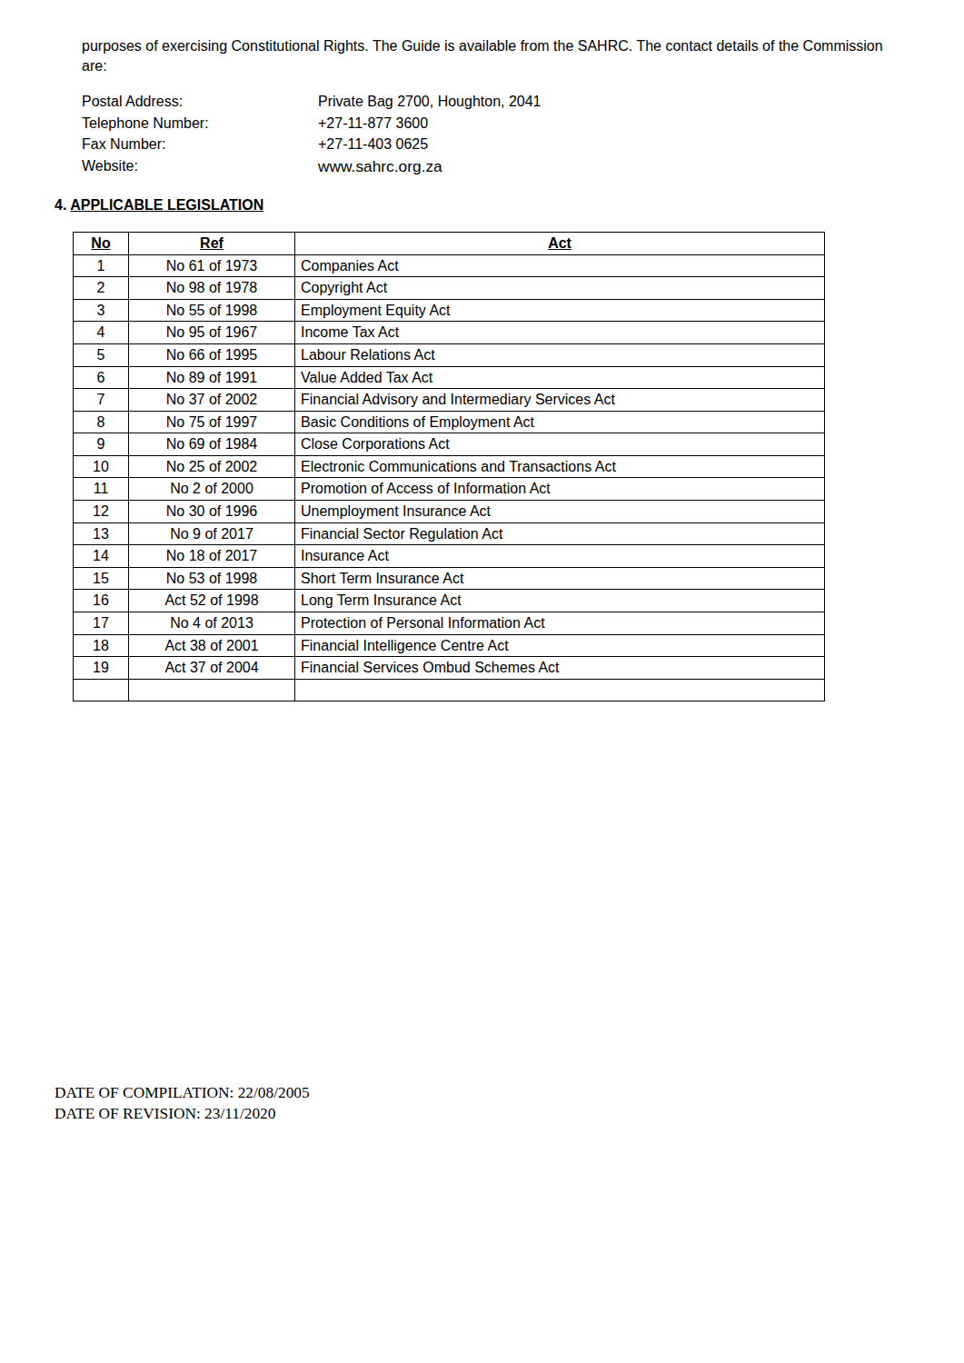purposes of exercising Constitutional Rights. The Guide is available from the SAHRC. The contact details of the Commission are:
| Postal Address: | Private Bag 2700, Houghton, 2041 |
| Telephone Number: | +27-11-877 3600 |
| Fax Number: | +27-11-403 0625 |
| Website: | www.sahrc.org.za |
4. APPLICABLE LEGISLATION
| No | Ref | Act |
| --- | --- | --- |
| 1 | No 61 of 1973 | Companies Act |
| 2 | No 98 of 1978 | Copyright Act |
| 3 | No 55 of 1998 | Employment Equity Act |
| 4 | No 95 of 1967 | Income Tax Act |
| 5 | No 66 of 1995 | Labour Relations Act |
| 6 | No 89 of 1991 | Value Added Tax Act |
| 7 | No 37 of 2002 | Financial Advisory and Intermediary Services Act |
| 8 | No 75 of 1997 | Basic Conditions of Employment Act |
| 9 | No 69 of 1984 | Close Corporations Act |
| 10 | No 25 of 2002 | Electronic Communications and Transactions Act |
| 11 | No 2 of 2000 | Promotion of Access of Information Act |
| 12 | No 30 of 1996 | Unemployment Insurance Act |
| 13 | No 9 of 2017 | Financial Sector Regulation Act |
| 14 | No 18 of 2017 | Insurance Act |
| 15 | No 53 of 1998 | Short Term Insurance Act |
| 16 | Act 52 of 1998 | Long Term Insurance Act |
| 17 | No 4 of 2013 | Protection of Personal Information Act |
| 18 | Act 38 of 2001 | Financial Intelligence Centre Act |
| 19 | Act 37 of 2004 | Financial Services Ombud Schemes Act |
DATE OF COMPILATION: 22/08/2005
DATE OF REVISION: 23/11/2020